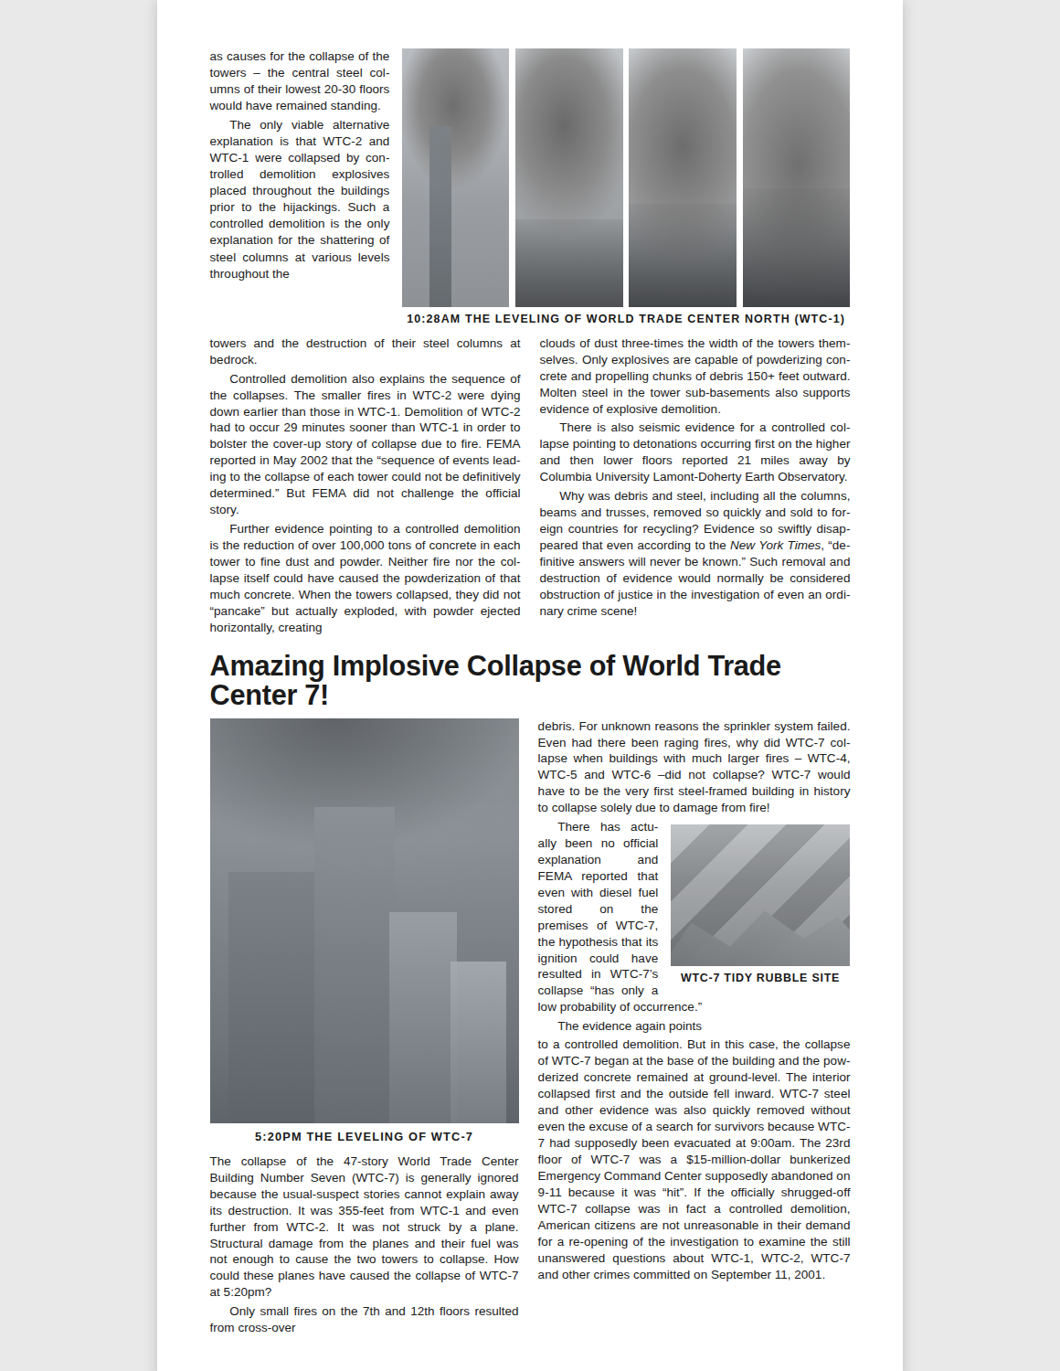as causes for the collapse of the towers – the central steel columns of their lowest 20-30 floors would have remained standing.
The only viable alternative explanation is that WTC-2 and WTC-1 were collapsed by controlled demolition explosives placed throughout the buildings prior to the hijackings. Such a controlled demolition is the only explanation for the shattering of steel columns at various levels throughout the
10:28AM THE LEVELING OF WORLD TRADE CENTER NORTH (WTC-1)
towers and the destruction of their steel columns at bedrock.
Controlled demolition also explains the sequence of the collapses. The smaller fires in WTC-2 were dying down earlier than those in WTC-1. Demolition of WTC-2 had to occur 29 minutes sooner than WTC-1 in order to bolster the cover-up story of collapse due to fire. FEMA reported in May 2002 that the “sequence of events leading to the collapse of each tower could not be definitively determined.” But FEMA did not challenge the official story.
Further evidence pointing to a controlled demolition is the reduction of over 100,000 tons of concrete in each tower to fine dust and powder. Neither fire nor the collapse itself could have caused the powderization of that much concrete. When the towers collapsed, they did not “pancake” but actually exploded, with powder ejected horizontally, creating
clouds of dust three-times the width of the towers themselves. Only explosives are capable of powderizing concrete and propelling chunks of debris 150+ feet outward. Molten steel in the tower sub-basements also supports evidence of explosive demolition.
There is also seismic evidence for a controlled collapse pointing to detonations occurring first on the higher and then lower floors reported 21 miles away by Columbia University Lamont-Doherty Earth Observatory.
Why was debris and steel, including all the columns, beams and trusses, removed so quickly and sold to foreign countries for recycling? Evidence so swiftly disappeared that even according to the New York Times, “definitive answers will never be known.” Such removal and destruction of evidence would normally be considered obstruction of justice in the investigation of even an ordinary crime scene!
Amazing Implosive Collapse of World Trade Center 7!
5:20PM THE LEVELING OF WTC-7
The collapse of the 47-story World Trade Center Building Number Seven (WTC-7) is generally ignored because the usual-suspect stories cannot explain away its destruction. It was 355-feet from WTC-1 and even further from WTC-2. It was not struck by a plane. Structural damage from the planes and their fuel was not enough to cause the two towers to collapse. How could these planes have caused the collapse of WTC-7 at 5:20pm?
Only small fires on the 7th and 12th floors resulted from cross-over
debris. For unknown reasons the sprinkler system failed. Even had there been raging fires, why did WTC-7 collapse when buildings with much larger fires – WTC-4, WTC-5 and WTC-6 –did not collapse? WTC-7 would have to be the very first steel-framed building in history to collapse solely due to damage from fire!
WTC-7 TIDY RUBBLE SITE
There has actually been no official explanation and FEMA reported that even with diesel fuel stored on the premises of WTC-7, the hypothesis that its ignition could have resulted in WTC-7’s collapse “has only a low probability of occurrence.”
The evidence again points
to a controlled demolition. But in this case, the collapse of WTC-7 began at the base of the building and the powderized concrete remained at ground-level. The interior collapsed first and the outside fell inward. WTC-7 steel and other evidence was also quickly removed without even the excuse of a search for survivors because WTC-7 had supposedly been evacuated at 9:00am. The 23rd floor of WTC-7 was a $15-million-dollar bunkerized Emergency Command Center supposedly abandoned on 9-11 because it was “hit”. If the officially shrugged-off WTC-7 collapse was in fact a controlled demolition, American citizens are not unreasonable in their demand for a re-opening of the investigation to examine the still unanswered questions about WTC-1, WTC-2, WTC-7 and other crimes committed on September 11, 2001.